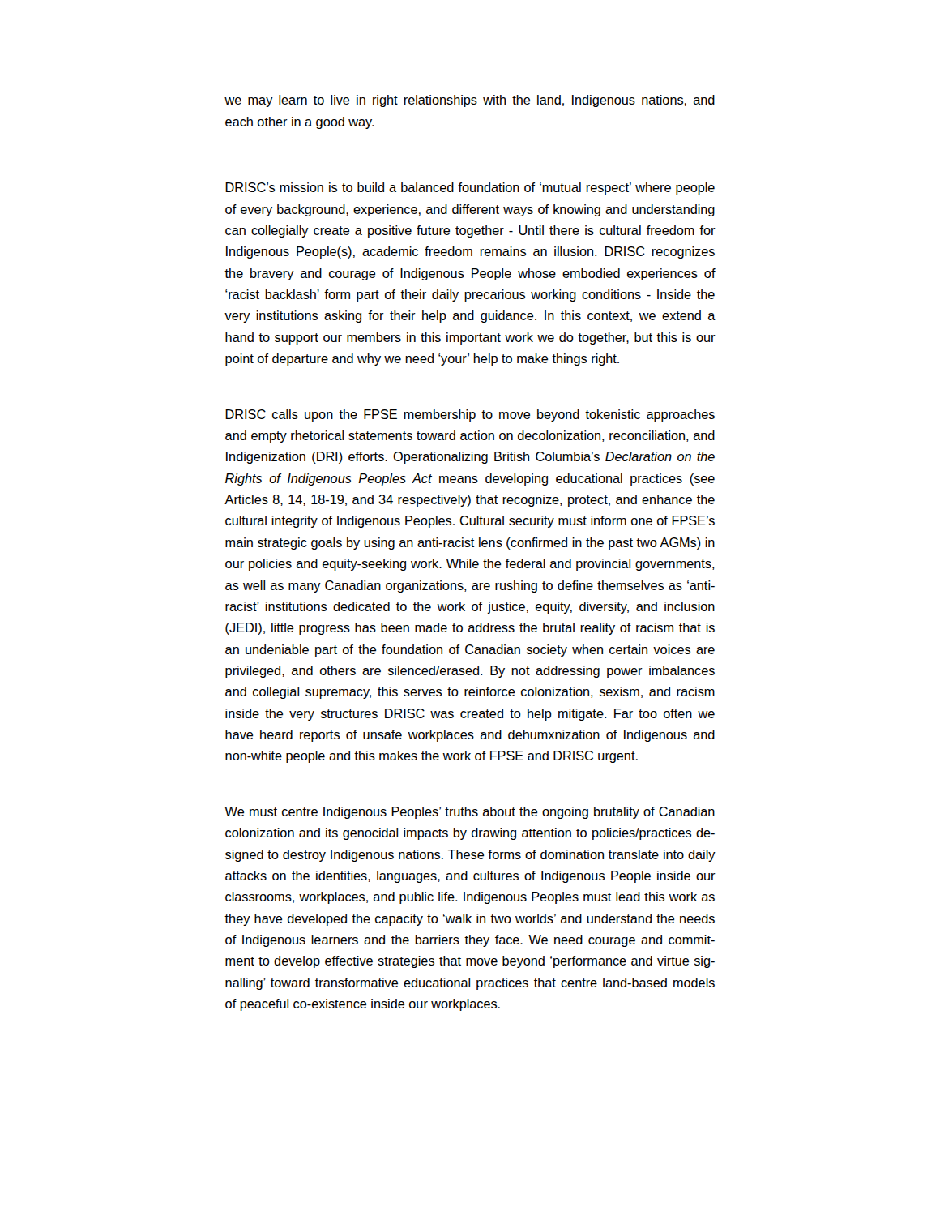we may learn to live in right relationships with the land, Indigenous nations, and each other in a good way.
DRISC’s mission is to build a balanced foundation of ‘mutual respect’ where people of every background, experience, and different ways of knowing and understanding can collegially create a positive future together - Until there is cultural freedom for Indigenous People(s), academic freedom remains an illusion. DRISC recognizes the bravery and courage of Indigenous People whose embodied experiences of ‘racist backlash’ form part of their daily precarious working conditions - Inside the very institutions asking for their help and guidance. In this context, we extend a hand to support our members in this important work we do together, but this is our point of departure and why we need ‘your’ help to make things right.
DRISC calls upon the FPSE membership to move beyond tokenistic approaches and empty rhetorical statements toward action on decolonization, reconciliation, and Indigenization (DRI) efforts. Operationalizing British Columbia’s Declaration on the Rights of Indigenous Peoples Act means developing educational practices (see Articles 8, 14, 18-19, and 34 respectively) that recognize, protect, and enhance the cultural integrity of Indigenous Peoples. Cultural security must inform one of FPSE’s main strategic goals by using an anti-racist lens (confirmed in the past two AGMs) in our policies and equity-seeking work. While the federal and provincial governments, as well as many Canadian organizations, are rushing to define themselves as ‘anti-racist’ institutions dedicated to the work of justice, equity, diversity, and inclusion (JEDI), little progress has been made to address the brutal reality of racism that is an undeniable part of the foundation of Canadian society when certain voices are privileged, and others are silenced/erased. By not addressing power imbalances and collegial supremacy, this serves to reinforce colonization, sexism, and racism inside the very structures DRISC was created to help mitigate. Far too often we have heard reports of unsafe workplaces and dehumxnization of Indigenous and non-white people and this makes the work of FPSE and DRISC urgent.
We must centre Indigenous Peoples’ truths about the ongoing brutality of Canadian colonization and its genocidal impacts by drawing attention to policies/practices designed to destroy Indigenous nations. These forms of domination translate into daily attacks on the identities, languages, and cultures of Indigenous People inside our classrooms, workplaces, and public life. Indigenous Peoples must lead this work as they have developed the capacity to ‘walk in two worlds’ and understand the needs of Indigenous learners and the barriers they face. We need courage and commitment to develop effective strategies that move beyond ‘performance and virtue signalling’ toward transformative educational practices that centre land-based models of peaceful co-existence inside our workplaces.